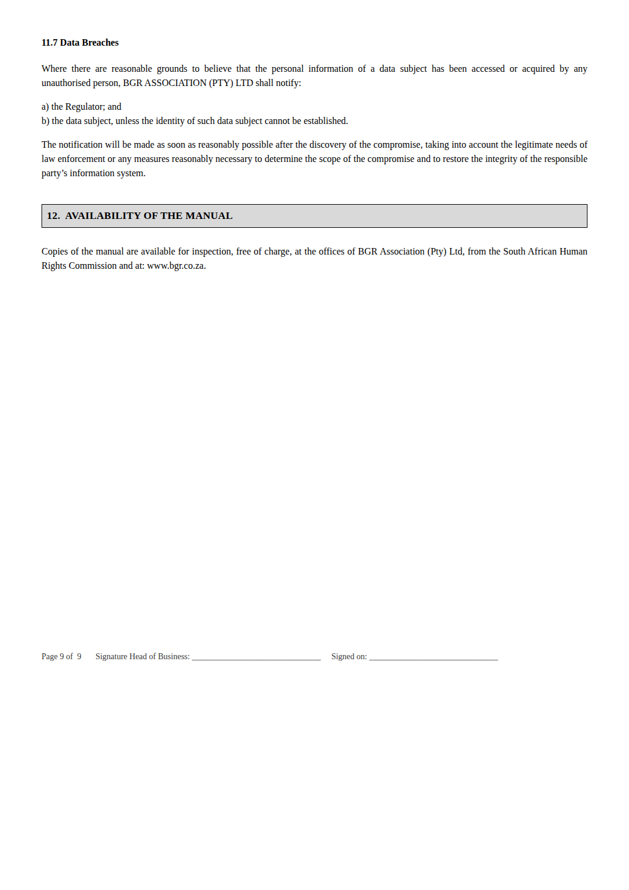11.7 Data Breaches
Where there are reasonable grounds to believe that the personal information of a data subject has been accessed or acquired by any unauthorised person, BGR ASSOCIATION (PTY) LTD shall notify:
a) the Regulator; and
b) the data subject, unless the identity of such data subject cannot be established.
The notification will be made as soon as reasonably possible after the discovery of the compromise, taking into account the legitimate needs of law enforcement or any measures reasonably necessary to determine the scope of the compromise and to restore the integrity of the responsible party’s information system.
12. AVAILABILITY OF THE MANUAL
Copies of the manual are available for inspection, free of charge, at the offices of BGR Association (Pty) Ltd, from the South African Human Rights Commission and at: www.bgr.co.za.
Page 9 of 9 Signature Head of Business: _______________________________ Signed on: _______________________________